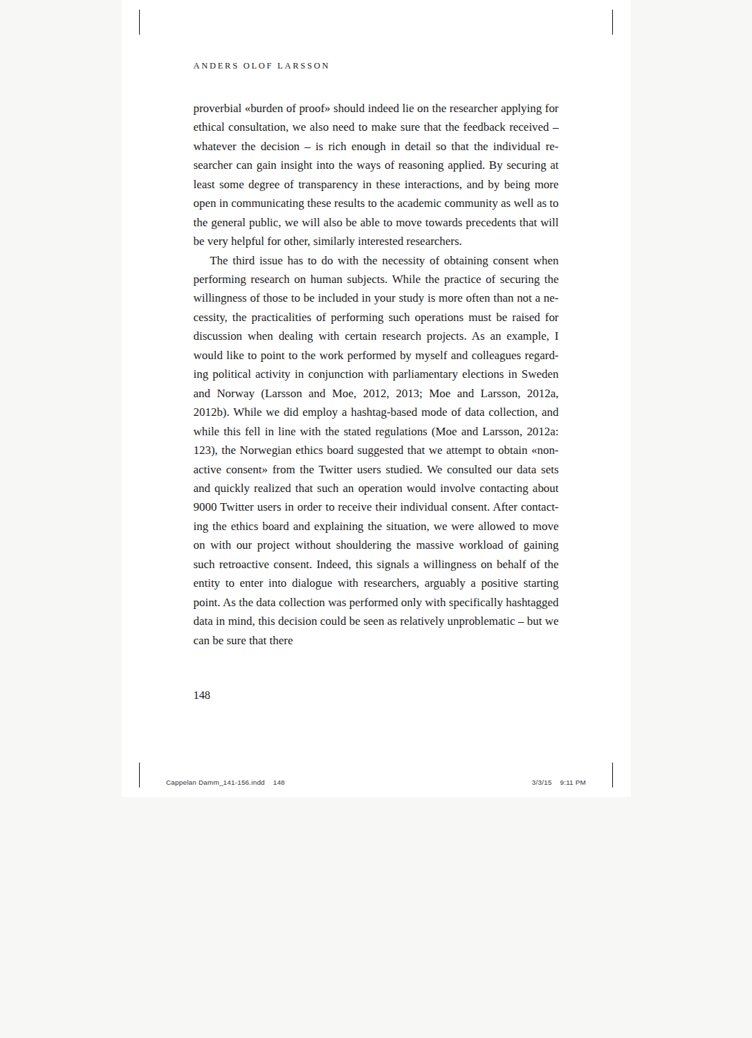Anders Olof Larsson
proverbial «burden of proof» should indeed lie on the researcher applying for ethical consultation, we also need to make sure that the feedback received – whatever the decision – is rich enough in detail so that the individual researcher can gain insight into the ways of reasoning applied. By securing at least some degree of transparency in these interactions, and by being more open in communicating these results to the academic community as well as to the general public, we will also be able to move towards precedents that will be very helpful for other, similarly interested researchers.
The third issue has to do with the necessity of obtaining consent when performing research on human subjects. While the practice of securing the willingness of those to be included in your study is more often than not a necessity, the practicalities of performing such operations must be raised for discussion when dealing with certain research projects. As an example, I would like to point to the work performed by myself and colleagues regarding political activity in conjunction with parliamentary elections in Sweden and Norway (Larsson and Moe, 2012, 2013; Moe and Larsson, 2012a, 2012b). While we did employ a hashtag-based mode of data collection, and while this fell in line with the stated regulations (Moe and Larsson, 2012a: 123), the Norwegian ethics board suggested that we attempt to obtain «non-active consent» from the Twitter users studied. We consulted our data sets and quickly realized that such an operation would involve contacting about 9000 Twitter users in order to receive their individual consent. After contacting the ethics board and explaining the situation, we were allowed to move on with our project without shouldering the massive workload of gaining such retroactive consent. Indeed, this signals a willingness on behalf of the entity to enter into dialogue with researchers, arguably a positive starting point. As the data collection was performed only with specifically hashtagged data in mind, this decision could be seen as relatively unproblematic – but we can be sure that there
148
Cappelan Damm_141-156.indd 148
3/3/159:11 PM